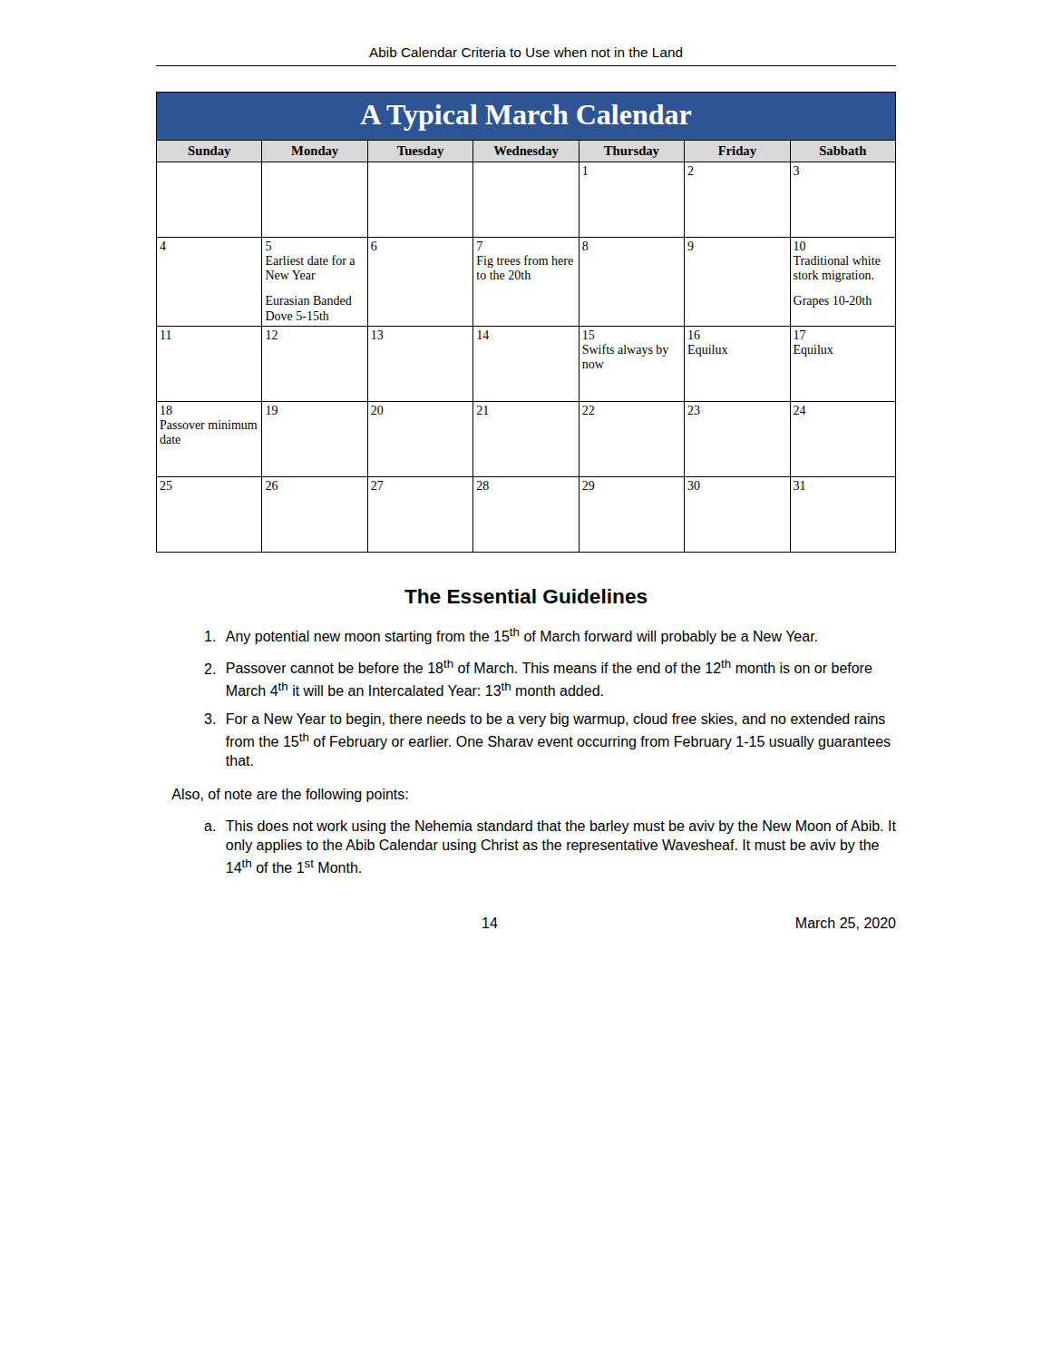Abib Calendar Criteria to Use when not in the Land
A Typical March Calendar
| Sunday | Monday | Tuesday | Wednesday | Thursday | Friday | Sabbath |
| --- | --- | --- | --- | --- | --- | --- |
| | | | | 1 | 2 | 3 |
| 4 | 5 Earliest date for a New Year Eurasian Banded Dove 5-15th | 6 | 7 Fig trees from here to the 20th | 8 | 9 | 10 Traditional white stork migration. Grapes 10-20th |
| 11 | 12 | 13 | 14 | 15 Swifts always by now | 16 Equilux | 17 Equilux |
| 18 Passover minimum date | 19 | 20 | 21 | 22 | 23 | 24 |
| 25 | 26 | 27 | 28 | 29 | 30 | 31 |
The Essential Guidelines
Any potential new moon starting from the 15th of March forward will probably be a New Year.
Passover cannot be before the 18th of March. This means if the end of the 12th month is on or before March 4th it will be an Intercalated Year: 13th month added.
For a New Year to begin, there needs to be a very big warmup, cloud free skies, and no extended rains from the 15th of February or earlier. One Sharav event occurring from February 1-15 usually guarantees that.
Also, of note are the following points:
This does not work using the Nehemia standard that the barley must be aviv by the New Moon of Abib. It only applies to the Abib Calendar using Christ as the representative Wavesheaf. It must be aviv by the 14th of the 1st Month.
14 March 25, 2020